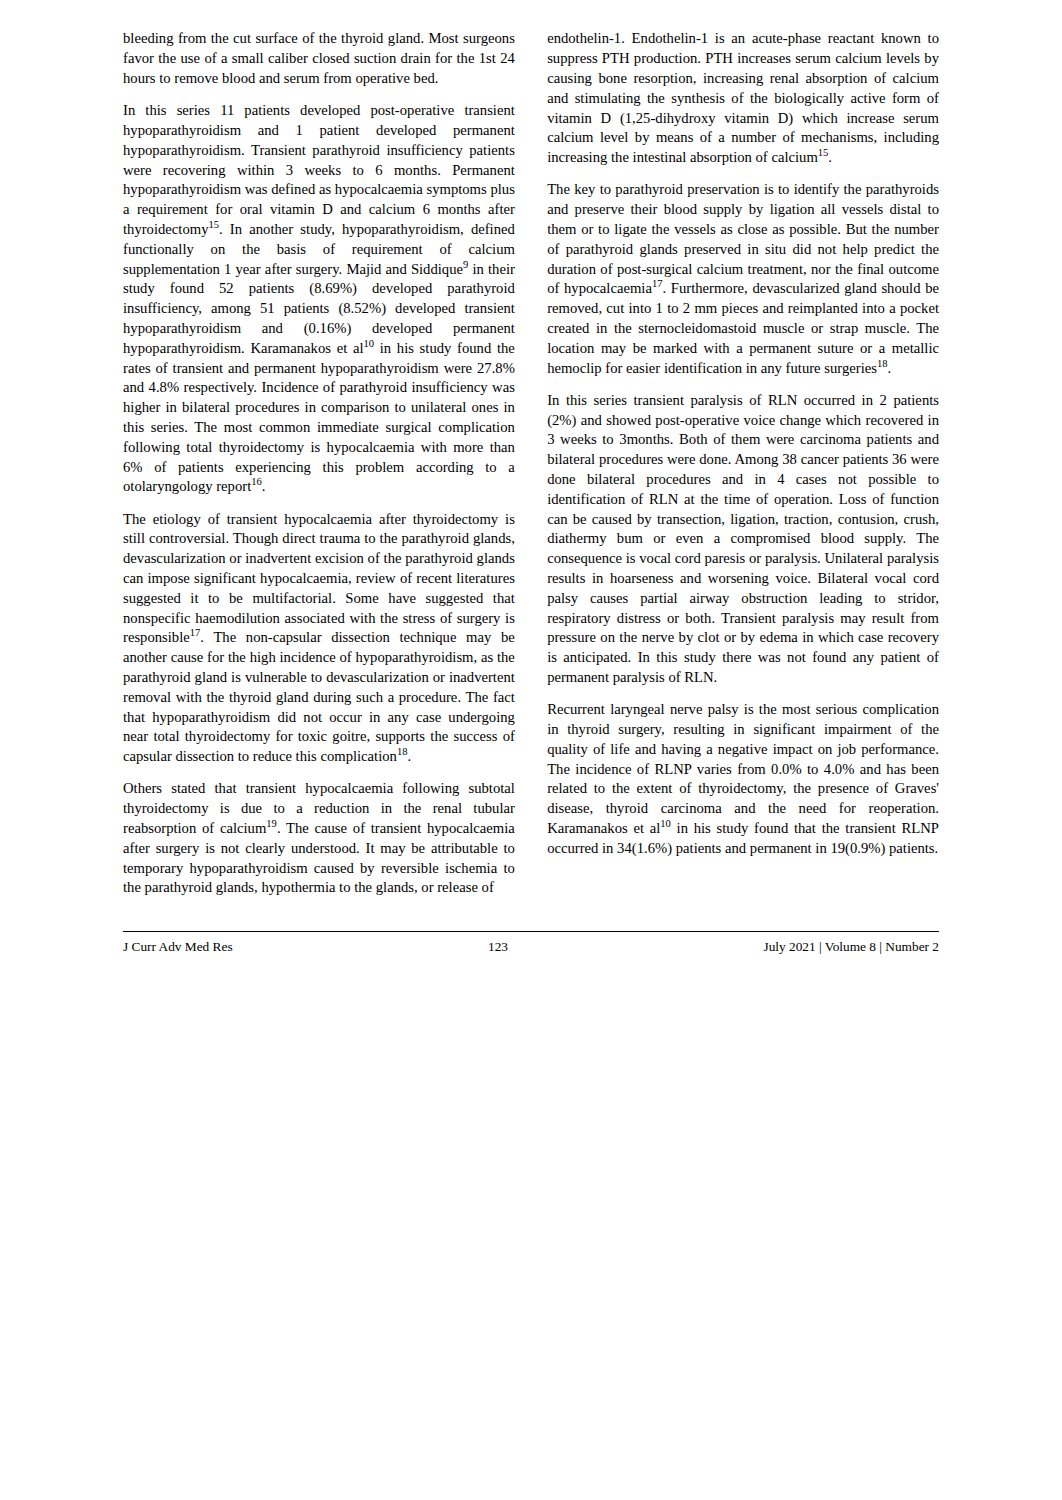bleeding from the cut surface of the thyroid gland. Most surgeons favor the use of a small caliber closed suction drain for the 1st 24 hours to remove blood and serum from operative bed.
In this series 11 patients developed post-operative transient hypoparathyroidism and 1 patient developed permanent hypoparathyroidism. Transient parathyroid insufficiency patients were recovering within 3 weeks to 6 months. Permanent hypoparathyroidism was defined as hypocalcaemia symptoms plus a requirement for oral vitamin D and calcium 6 months after thyroidectomy15. In another study, hypoparathyroidism, defined functionally on the basis of requirement of calcium supplementation 1 year after surgery. Majid and Siddique9 in their study found 52 patients (8.69%) developed parathyroid insufficiency, among 51 patients (8.52%) developed transient hypoparathyroidism and (0.16%) developed permanent hypoparathyroidism. Karamanakos et al10 in his study found the rates of transient and permanent hypoparathyroidism were 27.8% and 4.8% respectively. Incidence of parathyroid insufficiency was higher in bilateral procedures in comparison to unilateral ones in this series. The most common immediate surgical complication following total thyroidectomy is hypocalcaemia with more than 6% of patients experiencing this problem according to a otolaryngology report16.
The etiology of transient hypocalcaemia after thyroidectomy is still controversial. Though direct trauma to the parathyroid glands, devascularization or inadvertent excision of the parathyroid glands can impose significant hypocalcaemia, review of recent literatures suggested it to be multifactorial. Some have suggested that nonspecific haemodilution associated with the stress of surgery is responsible17. The non-capsular dissection technique may be another cause for the high incidence of hypoparathyroidism, as the parathyroid gland is vulnerable to devascularization or inadvertent removal with the thyroid gland during such a procedure. The fact that hypoparathyroidism did not occur in any case undergoing near total thyroidectomy for toxic goitre, supports the success of capsular dissection to reduce this complication18.
Others stated that transient hypocalcaemia following subtotal thyroidectomy is due to a reduction in the renal tubular reabsorption of calcium19. The cause of transient hypocalcaemia after surgery is not clearly understood. It may be attributable to temporary hypoparathyroidism caused by reversible ischemia to the parathyroid glands, hypothermia to the glands, or release of
endothelin-1. Endothelin-1 is an acute-phase reactant known to suppress PTH production. PTH increases serum calcium levels by causing bone resorption, increasing renal absorption of calcium and stimulating the synthesis of the biologically active form of vitamin D (1,25-dihydroxy vitamin D) which increase serum calcium level by means of a number of mechanisms, including increasing the intestinal absorption of calcium15.
The key to parathyroid preservation is to identify the parathyroids and preserve their blood supply by ligation all vessels distal to them or to ligate the vessels as close as possible. But the number of parathyroid glands preserved in situ did not help predict the duration of post-surgical calcium treatment, nor the final outcome of hypocalcaemia17. Furthermore, devascularized gland should be removed, cut into 1 to 2 mm pieces and reimplanted into a pocket created in the sternocleidomastoid muscle or strap muscle. The location may be marked with a permanent suture or a metallic hemoclip for easier identification in any future surgeries18.
In this series transient paralysis of RLN occurred in 2 patients (2%) and showed post-operative voice change which recovered in 3 weeks to 3months. Both of them were carcinoma patients and bilateral procedures were done. Among 38 cancer patients 36 were done bilateral procedures and in 4 cases not possible to identification of RLN at the time of operation. Loss of function can be caused by transection, ligation, traction, contusion, crush, diathermy bum or even a compromised blood supply. The consequence is vocal cord paresis or paralysis. Unilateral paralysis results in hoarseness and worsening voice. Bilateral vocal cord palsy causes partial airway obstruction leading to stridor, respiratory distress or both. Transient paralysis may result from pressure on the nerve by clot or by edema in which case recovery is anticipated. In this study there was not found any patient of permanent paralysis of RLN.
Recurrent laryngeal nerve palsy is the most serious complication in thyroid surgery, resulting in significant impairment of the quality of life and having a negative impact on job performance. The incidence of RLNP varies from 0.0% to 4.0% and has been related to the extent of thyroidectomy, the presence of Graves' disease, thyroid carcinoma and the need for reoperation. Karamanakos et al10 in his study found that the transient RLNP occurred in 34(1.6%) patients and permanent in 19(0.9%) patients.
J Curr Adv Med Res
123
July 2021 | Volume 8 | Number 2